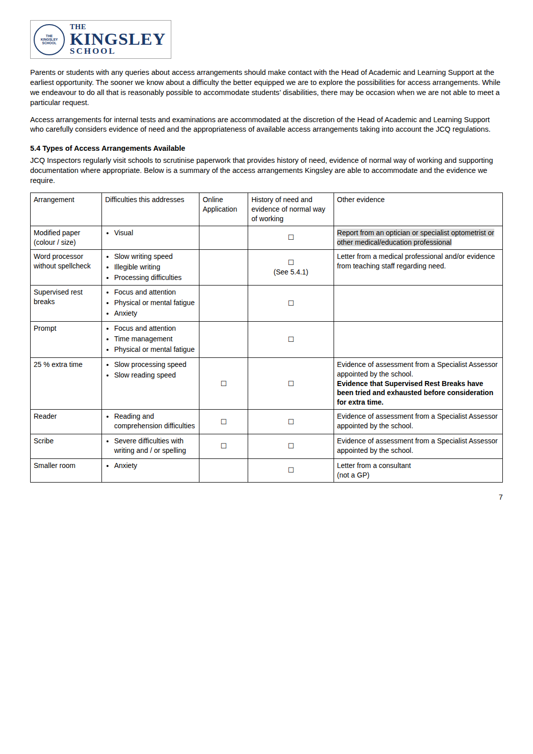THE
KINGSLEY
SCHOOL
THE
KINGSLEY
SCHOOL
Parents or students with any queries about access arrangements should make contact with the Head of Academic and Learning Support at the earliest opportunity. The sooner we know about a difficulty the better equipped we are to explore the possibilities for access arrangements. While we endeavour to do all that is reasonably possible to accommodate students’ disabilities, there may be occasion when we are not able to meet a particular request.
Access arrangements for internal tests and examinations are accommodated at the discretion of the Head of Academic and Learning Support who carefully considers evidence of need and the appropriateness of available access arrangements taking into account the JCQ regulations.
5.4 Types of Access Arrangements Available
JCQ Inspectors regularly visit schools to scrutinise paperwork that provides history of need, evidence of normal way of working and supporting documentation where appropriate. Below is a summary of the access arrangements Kingsley are able to accommodate and the evidence we require.
| Arrangement | Difficulties this addresses | Online Application | History of need and evidence of normal way of working | Other evidence |
| --- | --- | --- | --- | --- |
| Modified paper (colour / size) | Visual | | ☐ | Report from an optician or specialist optometrist or other medical/education professional |
| Word processor without spellcheck | Slow writing speed Illegible writing Processing difficulties | | ☐ (See 5.4.1) | Letter from a medical professional and/or evidence from teaching staff regarding need. |
| Supervised rest breaks | Focus and attention Physical or mental fatigue Anxiety | | ☐ | |
| Prompt | Focus and attention Time management Physical or mental fatigue | | ☐ | |
| 25 % extra time | Slow processing speed Slow reading speed | ☐ | ☐ | Evidence of assessment from a Specialist Assessor appointed by the school. Evidence that Supervised Rest Breaks have been tried and exhausted before consideration for extra time. |
| Reader | Reading and comprehension difficulties | ☐ | ☐ | Evidence of assessment from a Specialist Assessor appointed by the school. |
| Scribe | Severe difficulties with writing and / or spelling | ☐ | ☐ | Evidence of assessment from a Specialist Assessor appointed by the school. |
| Smaller room | Anxiety | | ☐ | Letter from a consultant (not a GP) |
7